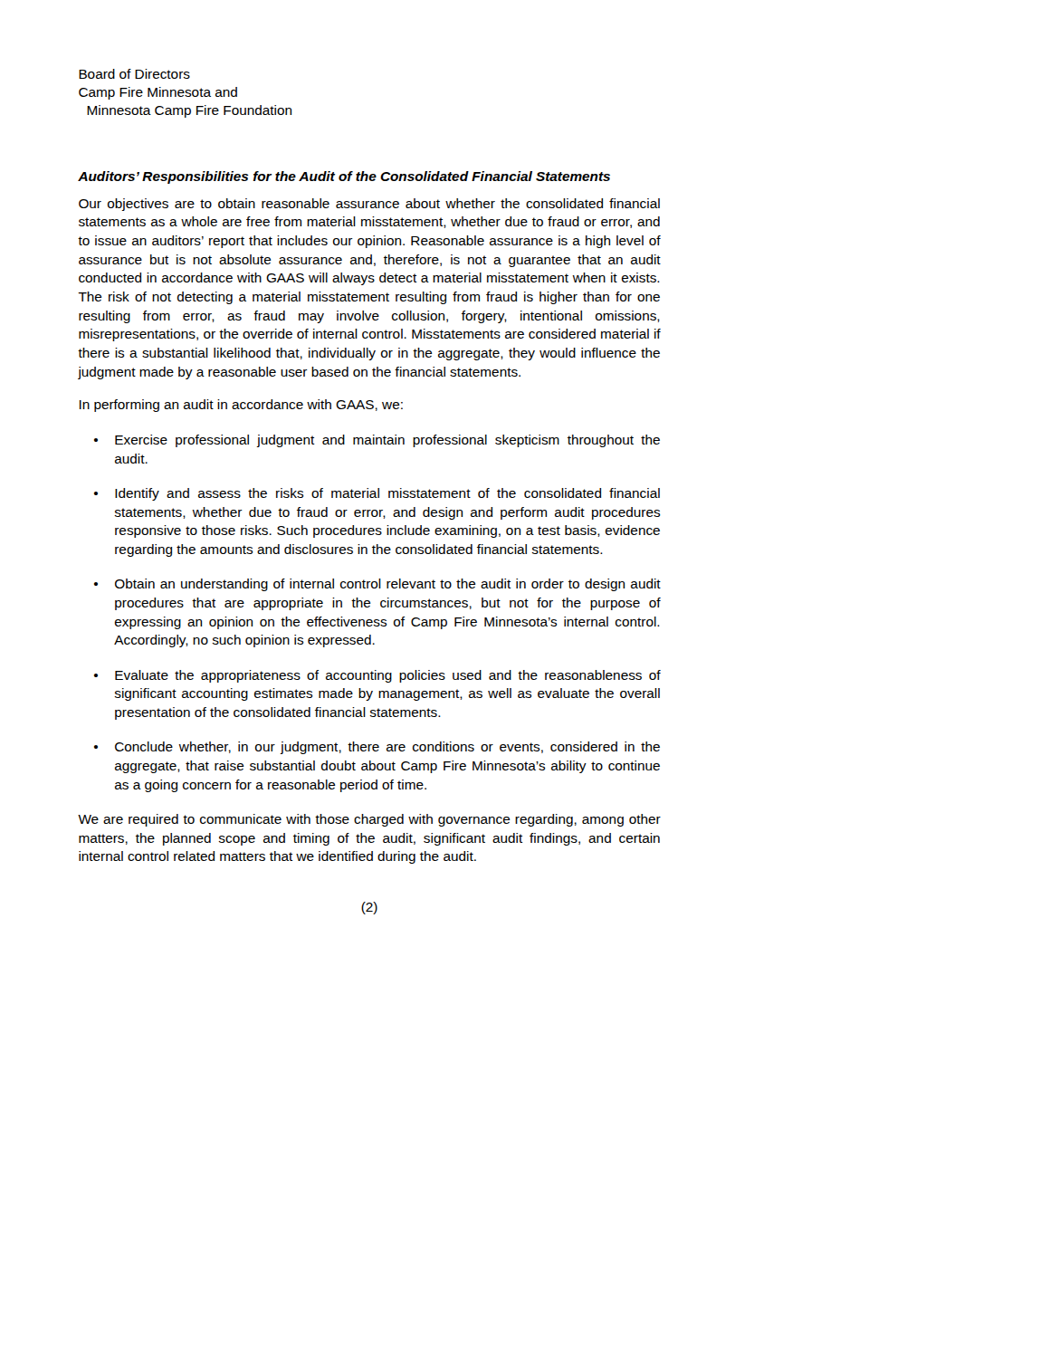Board of Directors
Camp Fire Minnesota and
Minnesota Camp Fire Foundation
Auditors’ Responsibilities for the Audit of the Consolidated Financial Statements
Our objectives are to obtain reasonable assurance about whether the consolidated financial statements as a whole are free from material misstatement, whether due to fraud or error, and to issue an auditors’ report that includes our opinion. Reasonable assurance is a high level of assurance but is not absolute assurance and, therefore, is not a guarantee that an audit conducted in accordance with GAAS will always detect a material misstatement when it exists. The risk of not detecting a material misstatement resulting from fraud is higher than for one resulting from error, as fraud may involve collusion, forgery, intentional omissions, misrepresentations, or the override of internal control. Misstatements are considered material if there is a substantial likelihood that, individually or in the aggregate, they would influence the judgment made by a reasonable user based on the financial statements.
In performing an audit in accordance with GAAS, we:
Exercise professional judgment and maintain professional skepticism throughout the audit.
Identify and assess the risks of material misstatement of the consolidated financial statements, whether due to fraud or error, and design and perform audit procedures responsive to those risks. Such procedures include examining, on a test basis, evidence regarding the amounts and disclosures in the consolidated financial statements.
Obtain an understanding of internal control relevant to the audit in order to design audit procedures that are appropriate in the circumstances, but not for the purpose of expressing an opinion on the effectiveness of Camp Fire Minnesota’s internal control. Accordingly, no such opinion is expressed.
Evaluate the appropriateness of accounting policies used and the reasonableness of significant accounting estimates made by management, as well as evaluate the overall presentation of the consolidated financial statements.
Conclude whether, in our judgment, there are conditions or events, considered in the aggregate, that raise substantial doubt about Camp Fire Minnesota’s ability to continue as a going concern for a reasonable period of time.
We are required to communicate with those charged with governance regarding, among other matters, the planned scope and timing of the audit, significant audit findings, and certain internal control related matters that we identified during the audit.
(2)